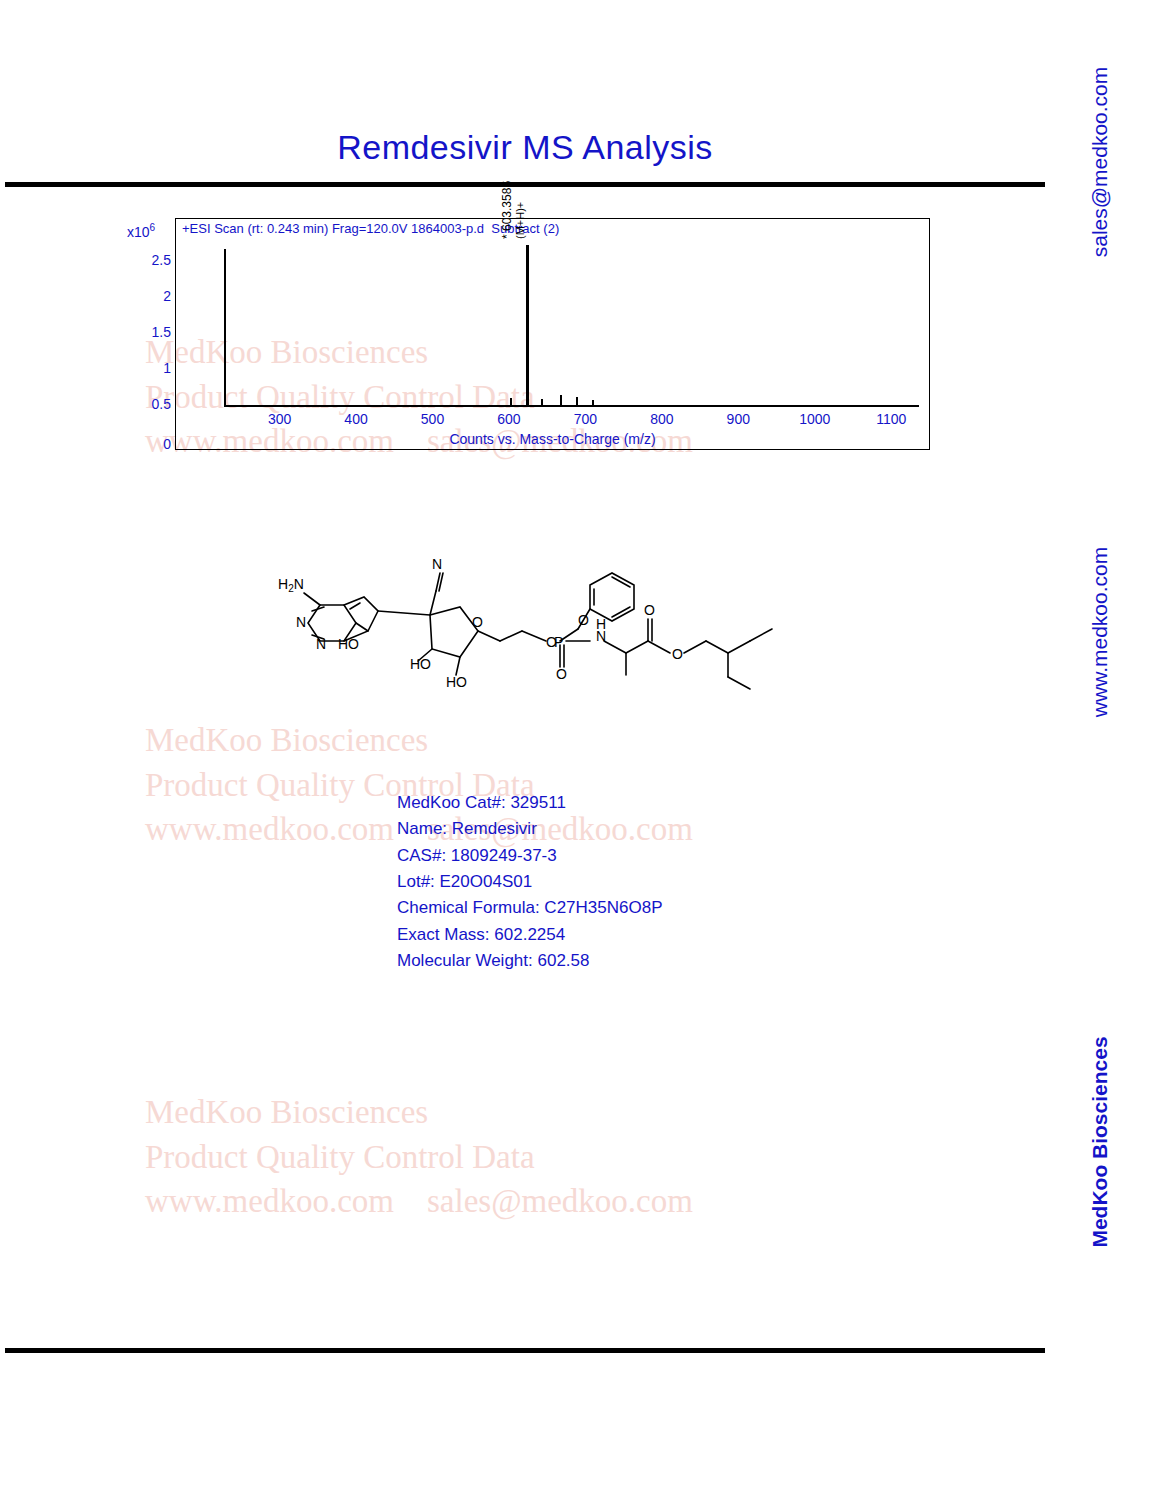Remdesivir MS Analysis
MedKoo Biosciences
Product Quality Control Data
www.medkoo.com sales@medkoo.com
MedKoo Biosciences
Product Quality Control Data
www.medkoo.com sales@medkoo.com
MedKoo Biosciences
Product Quality Control Data
www.medkoo.com sales@medkoo.com
x106
+ESI Scan (rt: 0.243 min) Frag=120.0V 1864003-p.d Subtract (2)
* 603.3586(M+H)+
300 400 500 600 700 800 900 1000 1100
Counts vs. Mass-to-Charge (m/z)
2.5 2 1.5 1 0.5 0
H2N N N HO N HO HO O O P O O N H O O
MedKoo Cat#: 329511
Name: Remdesivir
CAS#: 1809249-37-3
Lot#: E20O04S01
Chemical Formula: C27H35N6O8P
Exact Mass: 602.2254
Molecular Weight: 602.58
sales@medkoo.com
www.medkoo.com
MedKoo Biosciences